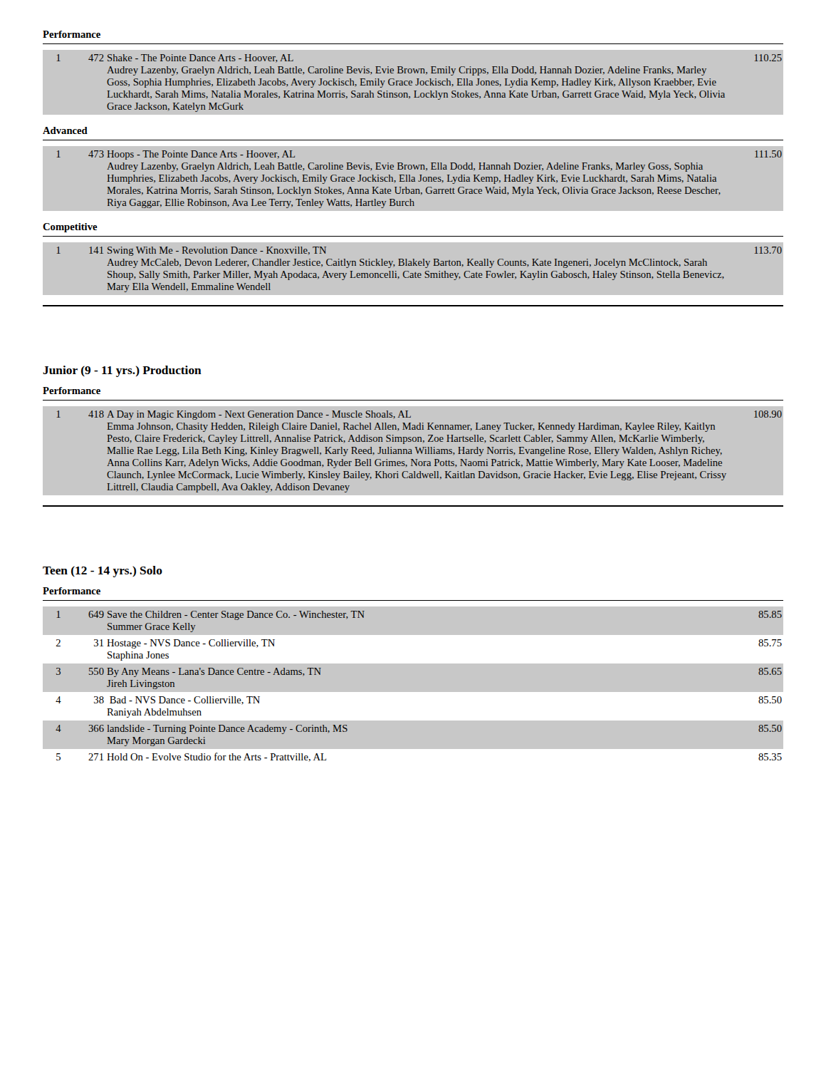Performance
| 1 | 472 | Shake - The Pointe Dance Arts - Hoover, AL Audrey Lazenby, Graelyn Aldrich, Leah Battle, Caroline Bevis, Evie Brown, Emily Cripps, Ella Dodd, Hannah Dozier, Adeline Franks, Marley Goss, Sophia Humphries, Elizabeth Jacobs, Avery Jockisch, Emily Grace Jockisch, Ella Jones, Lydia Kemp, Hadley Kirk, Allyson Kraebber, Evie Luckhardt, Sarah Mims, Natalia Morales, Katrina Morris, Sarah Stinson, Locklyn Stokes, Anna Kate Urban, Garrett Grace Waid, Myla Yeck, Olivia Grace Jackson, Katelyn McGurk | 110.25 |
Advanced
| 1 | 473 | Hoops - The Pointe Dance Arts - Hoover, AL Audrey Lazenby, Graelyn Aldrich, Leah Battle, Caroline Bevis, Evie Brown, Ella Dodd, Hannah Dozier, Adeline Franks, Marley Goss, Sophia Humphries, Elizabeth Jacobs, Avery Jockisch, Emily Grace Jockisch, Ella Jones, Lydia Kemp, Hadley Kirk, Evie Luckhardt, Sarah Mims, Natalia Morales, Katrina Morris, Sarah Stinson, Locklyn Stokes, Anna Kate Urban, Garrett Grace Waid, Myla Yeck, Olivia Grace Jackson, Reese Descher, Riya Gaggar, Ellie Robinson, Ava Lee Terry, Tenley Watts, Hartley Burch | 111.50 |
Competitive
| 1 | 141 | Swing With Me - Revolution Dance - Knoxville, TN Audrey McCaleb, Devon Lederer, Chandler Jestice, Caitlyn Stickley, Blakely Barton, Keally Counts, Kate Ingeneri, Jocelyn McClintock, Sarah Shoup, Sally Smith, Parker Miller, Myah Apodaca, Avery Lemoncelli, Cate Smithey, Cate Fowler, Kaylin Gabosch, Haley Stinson, Stella Benevicz, Mary Ella Wendell, Emmaline Wendell | 113.70 |
Junior (9 - 11 yrs.) Production
Performance
| 1 | 418 | A Day in Magic Kingdom - Next Generation Dance - Muscle Shoals, AL Emma Johnson, Chasity Hedden, Rileigh Claire Daniel, Rachel Allen, Madi Kennamer, Laney Tucker, Kennedy Hardiman, Kaylee Riley, Kaitlyn Pesto, Claire Frederick, Cayley Littrell, Annalise Patrick, Addison Simpson, Zoe Hartselle, Scarlett Cabler, Sammy Allen, McKarlie Wimberly, Mallie Rae Legg, Lila Beth King, Kinley Bragwell, Karly Reed, Julianna Williams, Hardy Norris, Evangeline Rose, Ellery Walden, Ashlyn Richey, Anna Collins Karr, Adelyn Wicks, Addie Goodman, Ryder Bell Grimes, Nora Potts, Naomi Patrick, Mattie Wimberly, Mary Kate Looser, Madeline Claunch, Lynlee McCormack, Lucie Wimberly, Kinsley Bailey, Khori Caldwell, Kaitlan Davidson, Gracie Hacker, Evie Legg, Elise Prejeant, Crissy Littrell, Claudia Campbell, Ava Oakley, Addison Devaney | 108.90 |
Teen (12 - 14 yrs.) Solo
Performance
| 1 | 649 | Save the Children - Center Stage Dance Co. - Winchester, TN Summer Grace Kelly | 85.85 |
| 2 | 31 | Hostage - NVS Dance - Collierville, TN Staphina Jones | 85.75 |
| 3 | 550 | By Any Means - Lana's Dance Centre - Adams, TN Jireh Livingston | 85.65 |
| 4 | 38 | Bad - NVS Dance - Collierville, TN Raniyah Abdelmuhsen | 85.50 |
| 4 | 366 | landslide - Turning Pointe Dance Academy - Corinth, MS Mary Morgan Gardecki | 85.50 |
| 5 | 271 | Hold On - Evolve Studio for the Arts - Prattville, AL | 85.35 |